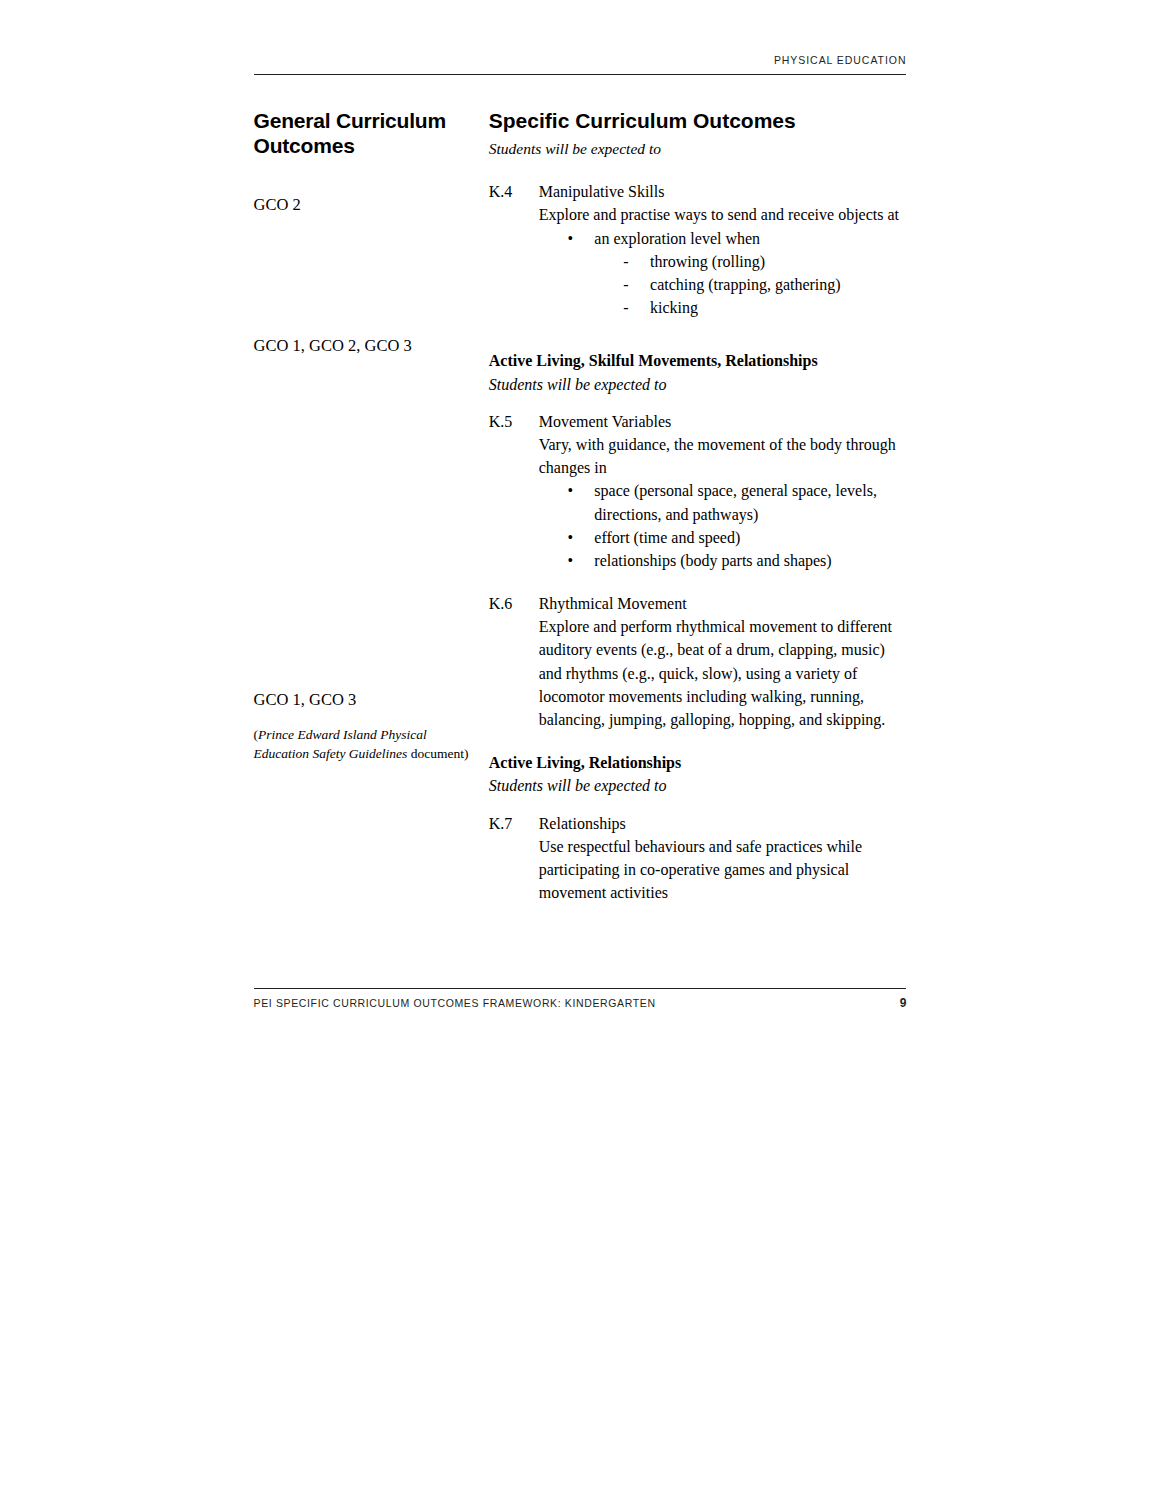PHYSICAL EDUCATION
General Curriculum
Outcomes
GCO 2
GCO 1, GCO 2, GCO 3
GCO 1, GCO 3
(Prince Edward Island Physical Education Safety Guidelines document)
Specific Curriculum Outcomes
Students will be expected to
K.4
Manipulative Skills
Explore and practise ways to send and receive objects at
an exploration level when
throwing (rolling)
catching (trapping, gathering)
kicking
Active Living, Skilful Movements, Relationships
Students will be expected to
K.5
Movement Variables
Vary, with guidance, the movement of the body through changes in
space (personal space, general space, levels, directions, and path­ways)
effort (time and speed)
relationships (body parts and shapes)
K.6
Rhythmical Movement
Explore and perform rhythmical movement to different auditory events (e.g., beat of a drum, clapping, music) and rhythms (e.g., quick, slow), using a variety of locomotor movements including walking, running, balancing, jumping, galloping, hopping, and skipping.
Active Living, Relationships
Students will be expected to
K.7
Relationships
Use respectful behaviours and safe practices while participating in co-operative games and physical movement activities
PEI SPECIFIC CURRICULUM OUTCOMES FRAMEWORK: KINDERGARTEN 9